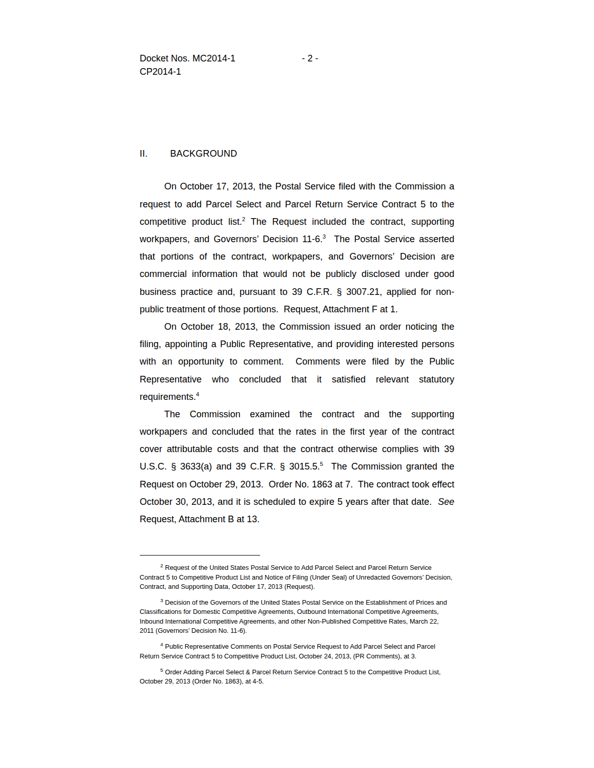Docket Nos. MC2014-1 CP2014-1
- 2 -
II. BACKGROUND
On October 17, 2013, the Postal Service filed with the Commission a request to add Parcel Select and Parcel Return Service Contract 5 to the competitive product list.2 The Request included the contract, supporting workpapers, and Governors’ Decision 11-6.3 The Postal Service asserted that portions of the contract, workpapers, and Governors’ Decision are commercial information that would not be publicly disclosed under good business practice and, pursuant to 39 C.F.R. § 3007.21, applied for non-public treatment of those portions. Request, Attachment F at 1.
On October 18, 2013, the Commission issued an order noticing the filing, appointing a Public Representative, and providing interested persons with an opportunity to comment. Comments were filed by the Public Representative who concluded that it satisfied relevant statutory requirements.4
The Commission examined the contract and the supporting workpapers and concluded that the rates in the first year of the contract cover attributable costs and that the contract otherwise complies with 39 U.S.C. § 3633(a) and 39 C.F.R. § 3015.5.5 The Commission granted the Request on October 29, 2013. Order No. 1863 at 7. The contract took effect October 30, 2013, and it is scheduled to expire 5 years after that date. See Request, Attachment B at 13.
2 Request of the United States Postal Service to Add Parcel Select and Parcel Return Service Contract 5 to Competitive Product List and Notice of Filing (Under Seal) of Unredacted Governors’ Decision, Contract, and Supporting Data, October 17, 2013 (Request).
3 Decision of the Governors of the United States Postal Service on the Establishment of Prices and Classifications for Domestic Competitive Agreements, Outbound International Competitive Agreements, Inbound International Competitive Agreements, and other Non-Published Competitive Rates, March 22, 2011 (Governors’ Decision No. 11-6).
4 Public Representative Comments on Postal Service Request to Add Parcel Select and Parcel Return Service Contract 5 to Competitive Product List, October 24, 2013, (PR Comments), at 3.
5 Order Adding Parcel Select & Parcel Return Service Contract 5 to the Competitive Product List, October 29, 2013 (Order No. 1863), at 4-5.